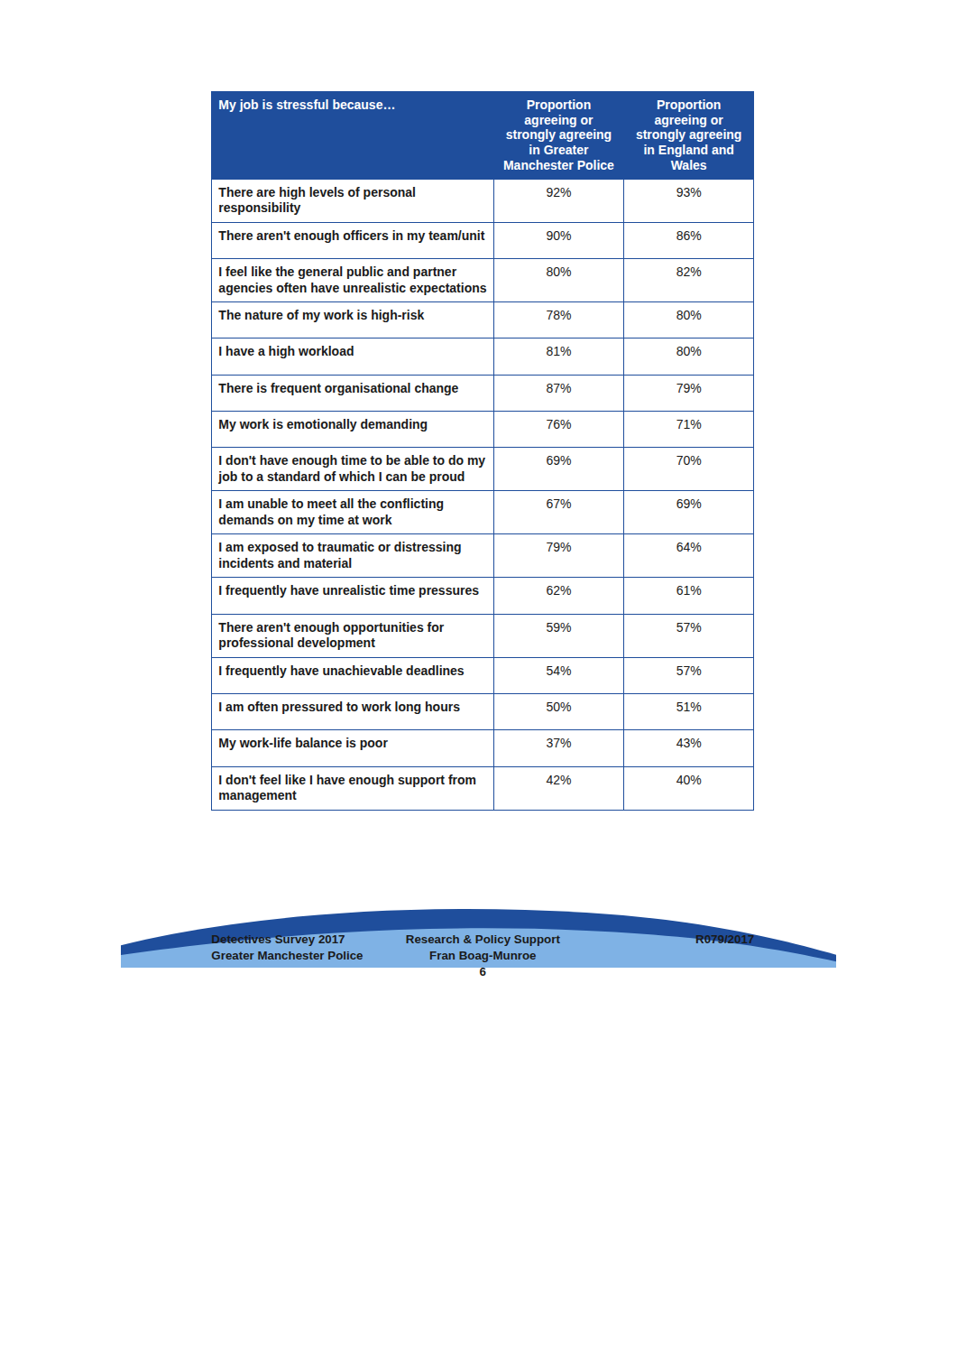| My job is stressful because… | Proportion agreeing or strongly agreeing in Greater Manchester Police | Proportion agreeing or strongly agreeing in England and Wales |
| --- | --- | --- |
| There are high levels of personal responsibility | 92% | 93% |
| There aren't enough officers in my team/unit | 90% | 86% |
| I feel like the general public and partner agencies often have unrealistic expectations | 80% | 82% |
| The nature of my work is high-risk | 78% | 80% |
| I have a high workload | 81% | 80% |
| There is frequent organisational change | 87% | 79% |
| My work is emotionally demanding | 76% | 71% |
| I don't have enough time to be able to do my job to a standard of which I can be proud | 69% | 70% |
| I am unable to meet all the conflicting demands on my time at work | 67% | 69% |
| I am exposed to traumatic or distressing incidents and material | 79% | 64% |
| I frequently have unrealistic time pressures | 62% | 61% |
| There aren't enough opportunities for professional development | 59% | 57% |
| I frequently have unachievable deadlines | 54% | 57% |
| I am often pressured to work long hours | 50% | 51% |
| My work-life balance is poor | 37% | 43% |
| I don't feel like I have enough support from management | 42% | 40% |
Detectives Survey 2017
Greater Manchester Police
Research & Policy Support
Fran Boag-Munroe
R079/2017
6